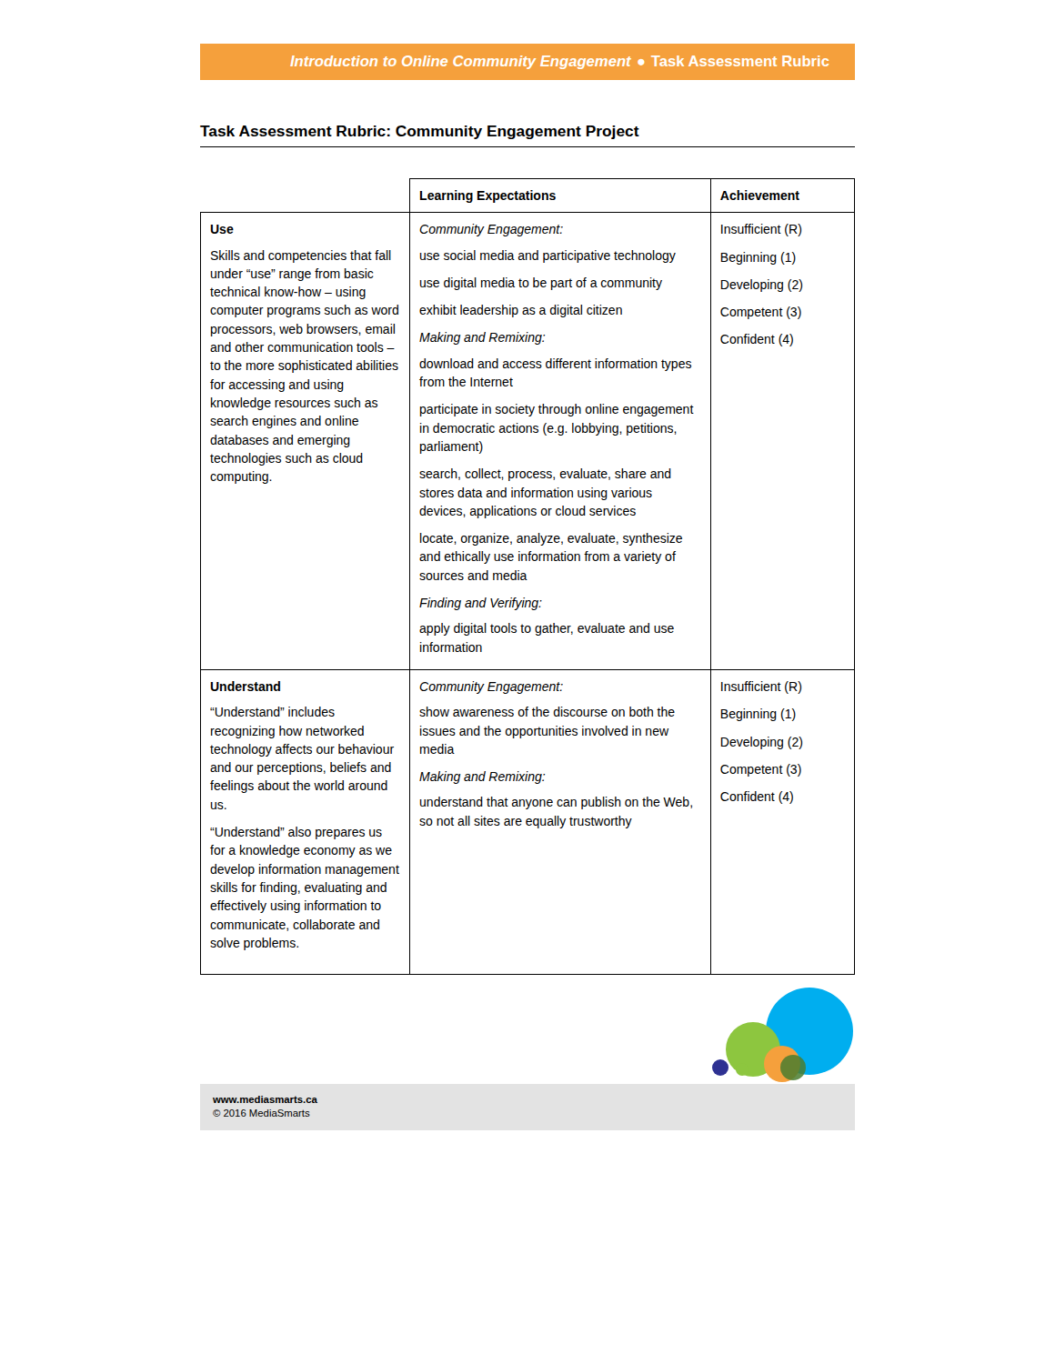Introduction to Online Community Engagement●Task Assessment Rubric
Task Assessment Rubric: Community Engagement Project
| | Learning Expectations | Achievement |
| --- | --- | --- |
| Use Skills and competencies that fall under “use” range from basic technical know-how – using computer programs such as word processors, web browsers, email and other communication tools – to the more sophisticated abilities for accessing and using knowledge resources such as search engines and online databases and emerging technologies such as cloud computing. | Community Engagement: use social media and participative technology use digital media to be part of a community exhibit leadership as a digital citizen Making and Remixing: download and access different information types from the Internet participate in society through online engagement in democratic actions (e.g. lobbying, petitions, parliament) search, collect, process, evaluate, share and stores data and information using various devices, applications or cloud services locate, organize, analyze, evaluate, synthesize and ethically use information from a variety of sources and media Finding and Verifying: apply digital tools to gather, evaluate and use information | Insufficient (R) Beginning (1) Developing (2) Competent (3) Confident (4) |
| Understand “Understand” includes recognizing how networked technology affects our behaviour and our perceptions, beliefs and feelings about the world around us. “Understand” also prepares us for a knowledge economy as we develop information management skills for finding, evaluating and effectively using information to communicate, collaborate and solve problems. | Community Engagement: show awareness of the discourse on both the issues and the opportunities involved in new media Making and Remixing: understand that anyone can publish on the Web, so not all sites are equally trustworthy | Insufficient (R) Beginning (1) Developing (2) Competent (3) Confident (4) |
www.mediasmarts.ca
© 2016 MediaSmarts